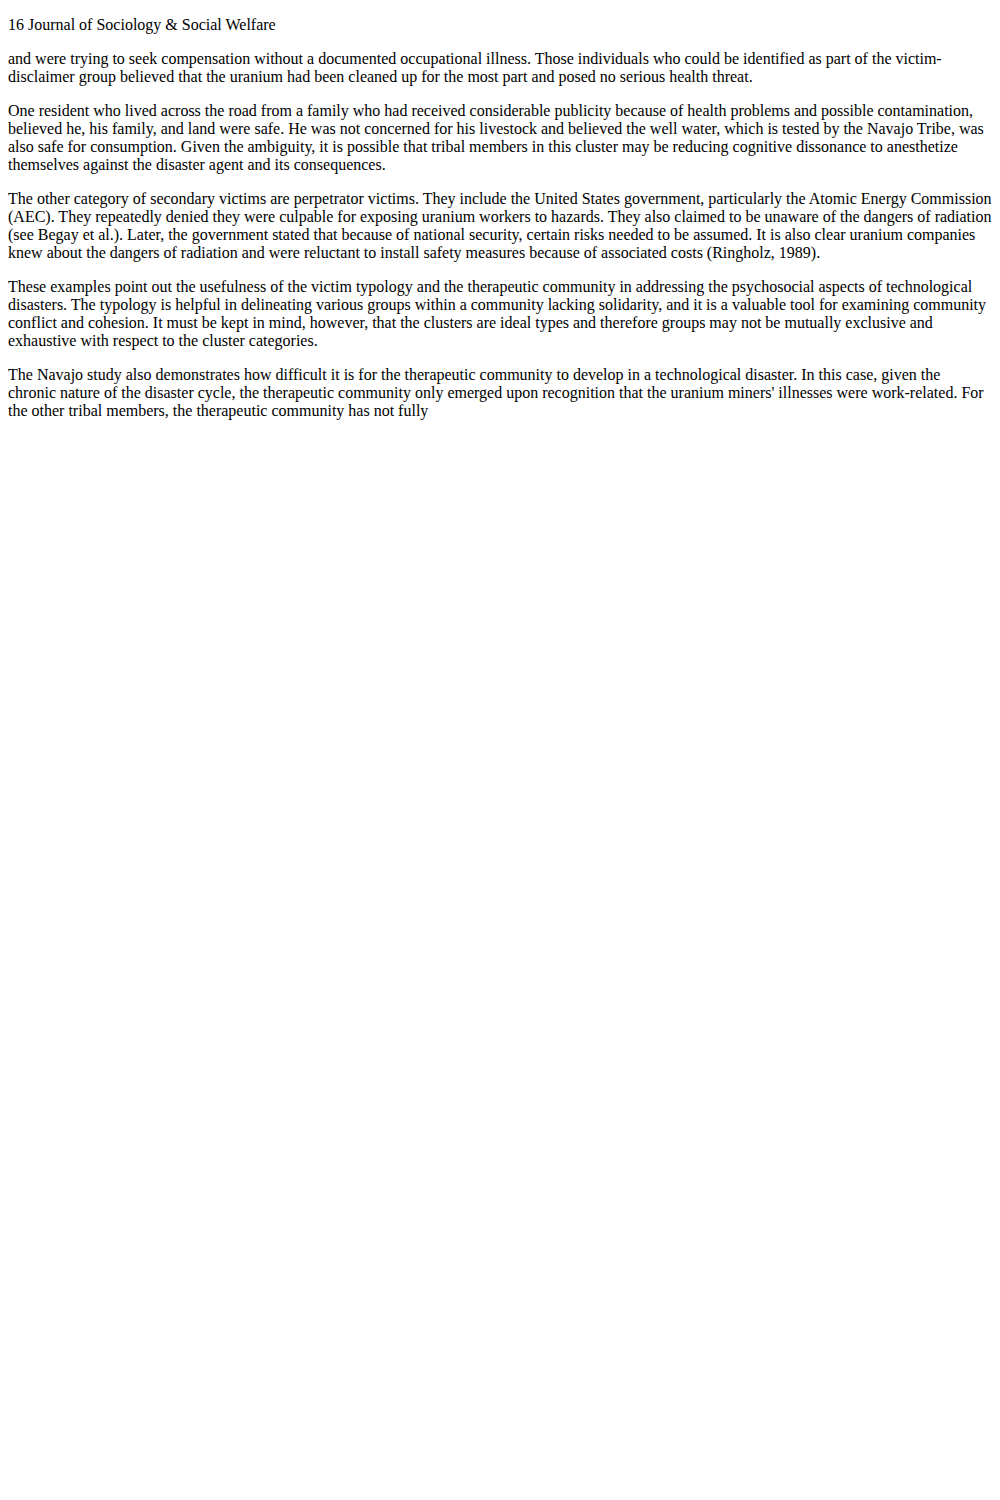16 Journal of Sociology & Social Welfare
and were trying to seek compensation without a documented occupational illness. Those individuals who could be identified as part of the victim-disclaimer group believed that the uranium had been cleaned up for the most part and posed no serious health threat.
One resident who lived across the road from a family who had received considerable publicity because of health problems and possible contamination, believed he, his family, and land were safe. He was not concerned for his livestock and believed the well water, which is tested by the Navajo Tribe, was also safe for consumption. Given the ambiguity, it is possible that tribal members in this cluster may be reducing cognitive dissonance to anesthetize themselves against the disaster agent and its consequences.
The other category of secondary victims are perpetrator victims. They include the United States government, particularly the Atomic Energy Commission (AEC). They repeatedly denied they were culpable for exposing uranium workers to hazards. They also claimed to be unaware of the dangers of radiation (see Begay et al.). Later, the government stated that because of national security, certain risks needed to be assumed. It is also clear uranium companies knew about the dangers of radiation and were reluctant to install safety measures because of associated costs (Ringholz, 1989).
These examples point out the usefulness of the victim typology and the therapeutic community in addressing the psychosocial aspects of technological disasters. The typology is helpful in delineating various groups within a community lacking solidarity, and it is a valuable tool for examining community conflict and cohesion. It must be kept in mind, however, that the clusters are ideal types and therefore groups may not be mutually exclusive and exhaustive with respect to the cluster categories.
The Navajo study also demonstrates how difficult it is for the therapeutic community to develop in a technological disaster. In this case, given the chronic nature of the disaster cycle, the therapeutic community only emerged upon recognition that the uranium miners' illnesses were work-related. For the other tribal members, the therapeutic community has not fully